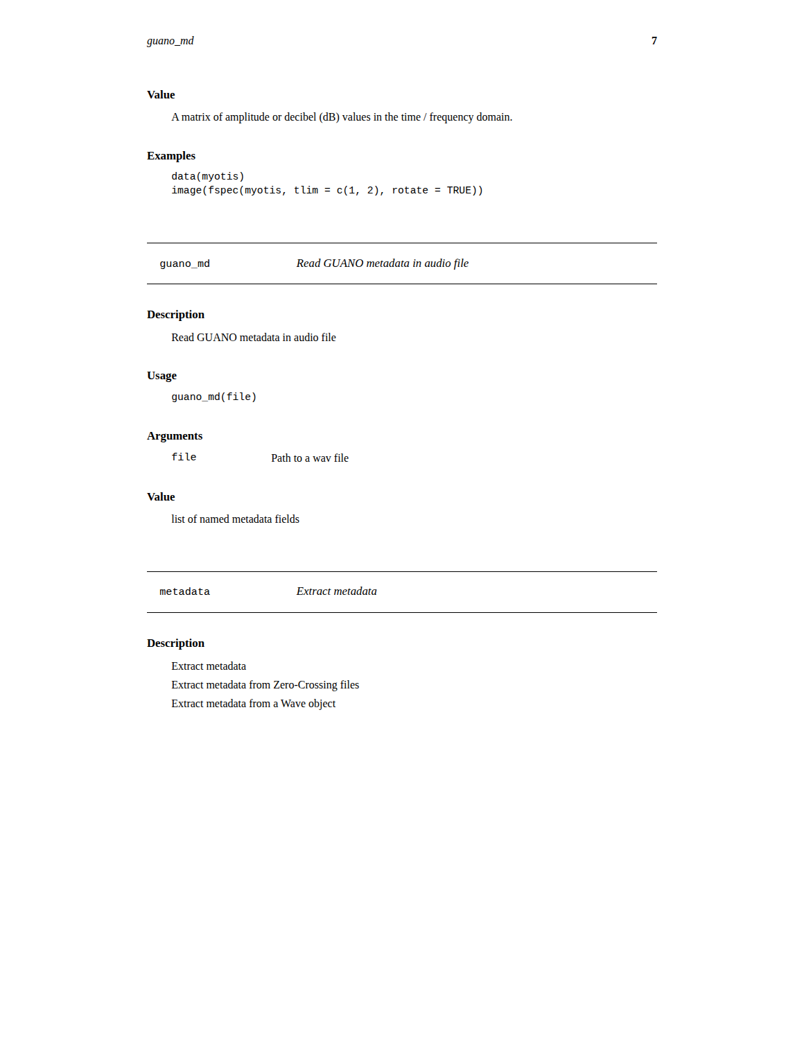guano_md 7
Value
A matrix of amplitude or decibel (dB) values in the time / frequency domain.
Examples
data(myotis)
image(fspec(myotis, tlim = c(1, 2), rotate = TRUE))
guano_md Read GUANO metadata in audio file
Description
Read GUANO metadata in audio file
Usage
guano_md(file)
Arguments
file
Path to a wav file
Value
list of named metadata fields
metadata Extract metadata
Description
Extract metadata
Extract metadata from Zero-Crossing files
Extract metadata from a Wave object